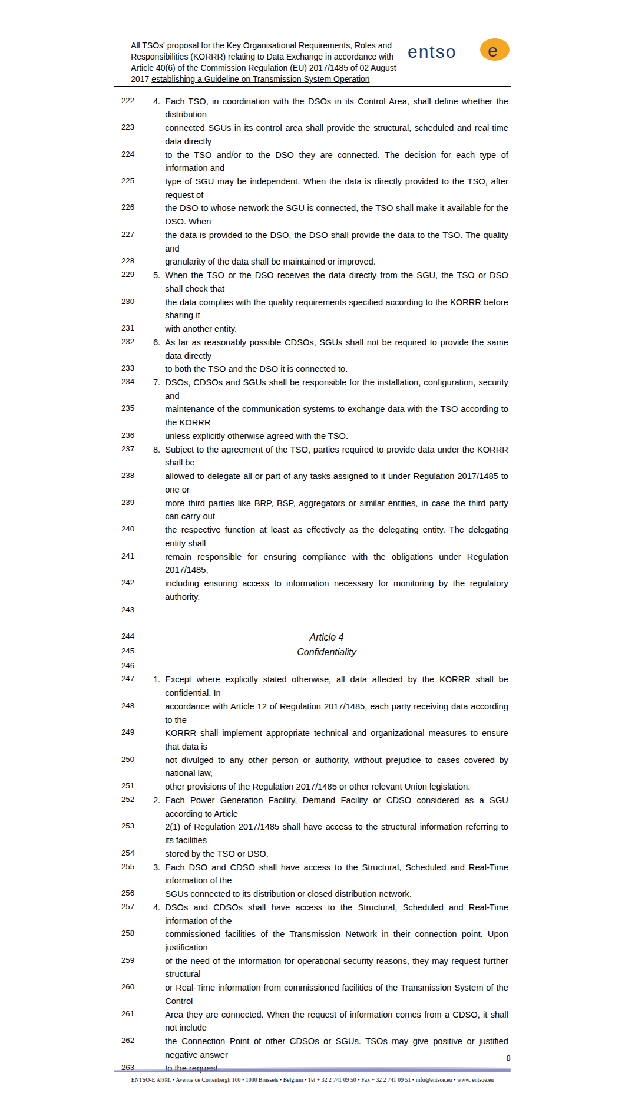All TSOs' proposal for the Key Organisational Requirements, Roles and Responsibilities (KORRR) relating to Data Exchange in accordance with Article 40(6) of the Commission Regulation (EU) 2017/1485 of 02 August 2017 establishing a Guideline on Transmission System Operation
entso e
222
4.
Each TSO, in coordination with the DSOs in its Control Area, shall define whether the distribution
223
connected SGUs in its control area shall provide the structural, scheduled and real-time data directly
224
to the TSO and/or to the DSO they are connected. The decision for each type of information and
225
type of SGU may be independent. When the data is directly provided to the TSO, after request of
226
the DSO to whose network the SGU is connected, the TSO shall make it available for the DSO. When
227
the data is provided to the DSO, the DSO shall provide the data to the TSO. The quality and
228
granularity of the data shall be maintained or improved.
229
5.
When the TSO or the DSO receives the data directly from the SGU, the TSO or DSO shall check that
230
the data complies with the quality requirements specified according to the KORRR before sharing it
231
with another entity.
232
6.
As far as reasonably possible CDSOs, SGUs shall not be required to provide the same data directly
233
to both the TSO and the DSO it is connected to.
234
7.
DSOs, CDSOs and SGUs shall be responsible for the installation, configuration, security and
235
maintenance of the communication systems to exchange data with the TSO according to the KORRR
236
unless explicitly otherwise agreed with the TSO.
237
8.
Subject to the agreement of the TSO, parties required to provide data under the KORRR shall be
238
allowed to delegate all or part of any tasks assigned to it under Regulation 2017/1485 to one or
239
more third parties like BRP, BSP, aggregators or similar entities, in case the third party can carry out
240
the respective function at least as effectively as the delegating entity. The delegating entity shall
241
remain responsible for ensuring compliance with the obligations under Regulation 2017/1485,
242
including ensuring access to information necessary for monitoring by the regulatory authority.
243
244
Article 4
245
Confidentiality
246
247
1.
Except where explicitly stated otherwise, all data affected by the KORRR shall be confidential. In
248
accordance with Article 12 of Regulation 2017/1485, each party receiving data according to the
249
KORRR shall implement appropriate technical and organizational measures to ensure that data is
250
not divulged to any other person or authority, without prejudice to cases covered by national law,
251
other provisions of the Regulation 2017/1485 or other relevant Union legislation.
252
2.
Each Power Generation Facility, Demand Facility or CDSO considered as a SGU according to Article
253
2(1) of Regulation 2017/1485 shall have access to the structural information referring to its facilities
254
stored by the TSO or DSO.
255
3.
Each DSO and CDSO shall have access to the Structural, Scheduled and Real-Time information of the
256
SGUs connected to its distribution or closed distribution network.
257
4.
DSOs and CDSOs shall have access to the Structural, Scheduled and Real-Time information of the
258
commissioned facilities of the Transmission Network in their connection point. Upon justification
259
of the need of the information for operational security reasons, they may request further structural
260
or Real-Time information from commissioned facilities of the Transmission System of the Control
261
Area they are connected. When the request of information comes from a CDSO, it shall not include
262
the Connection Point of other CDSOs or SGUs. TSOs may give positive or justified negative answer
263
to the request.
8
ENTSO-E AISBL • Avenue de Cortenbergh 100 • 1000 Brussels • Belgium • Tel + 32 2 741 09 50 • Fax + 32 2 741 09 51 • info@entsoe.eu • www. entsoe.eu